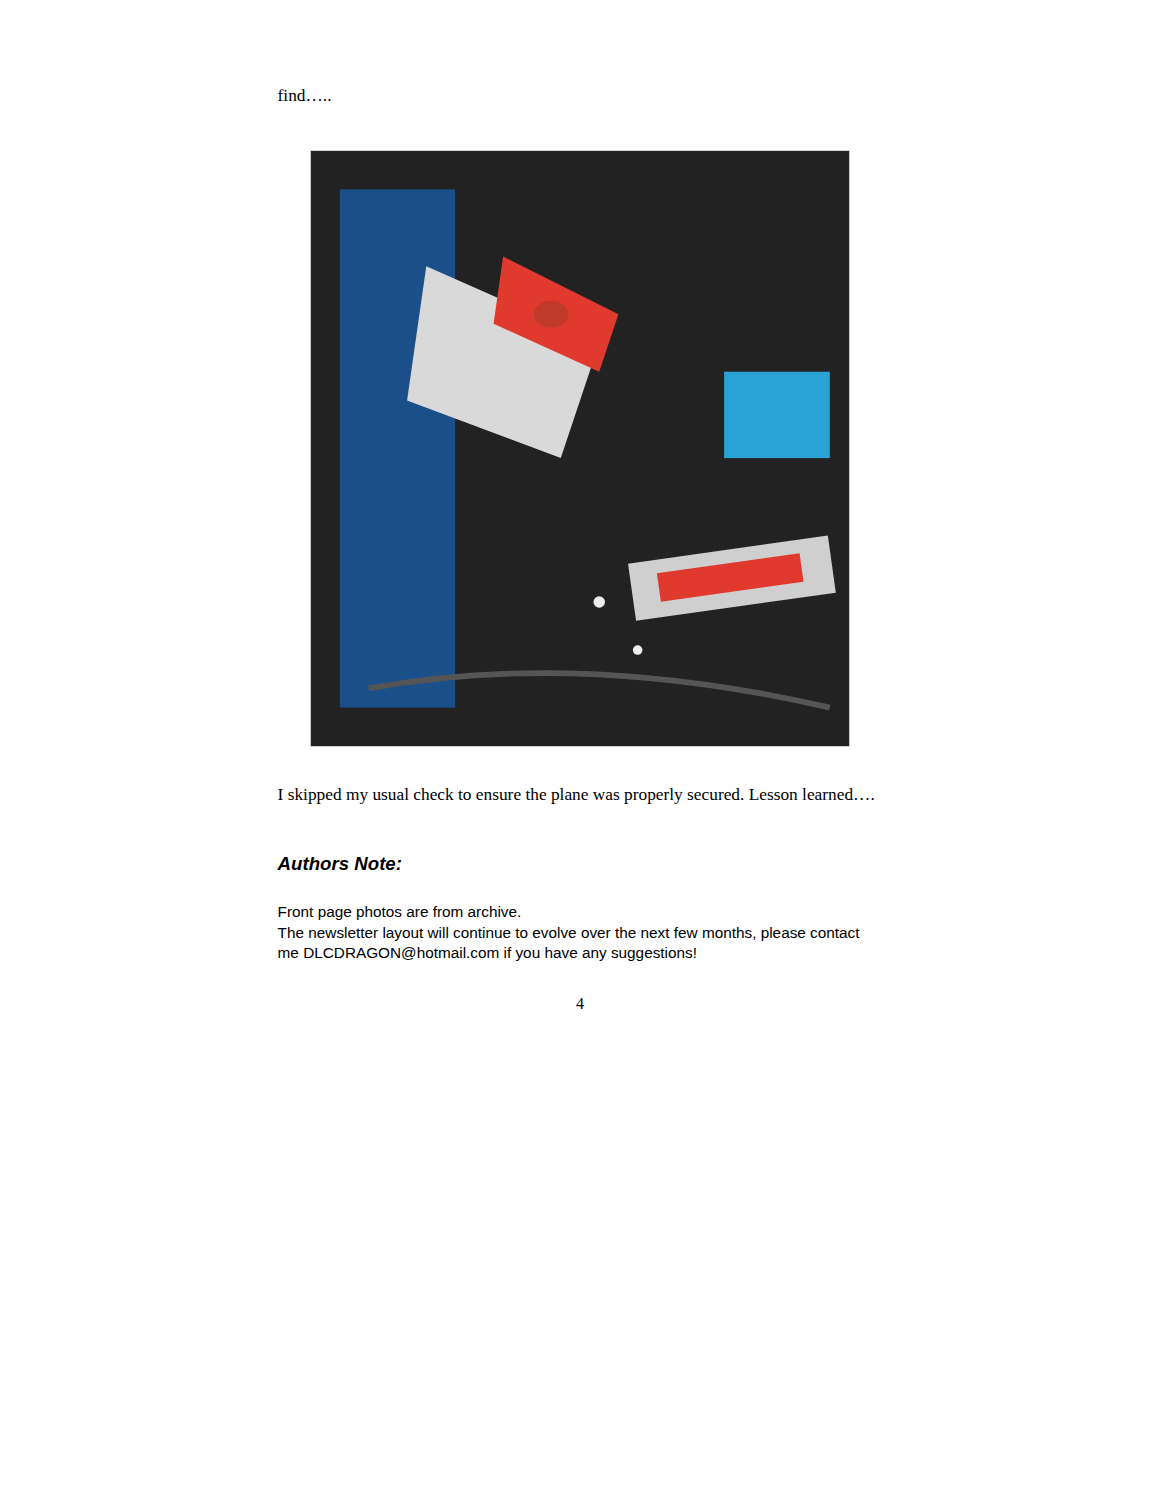find…..
I skipped my usual check to ensure the plane was properly secured. Lesson learned….
Authors Note:
Front page photos are from archive.
The newsletter layout will continue to evolve over the next few months, please contact me DLCDRAGON@hotmail.com if you have any suggestions!
4